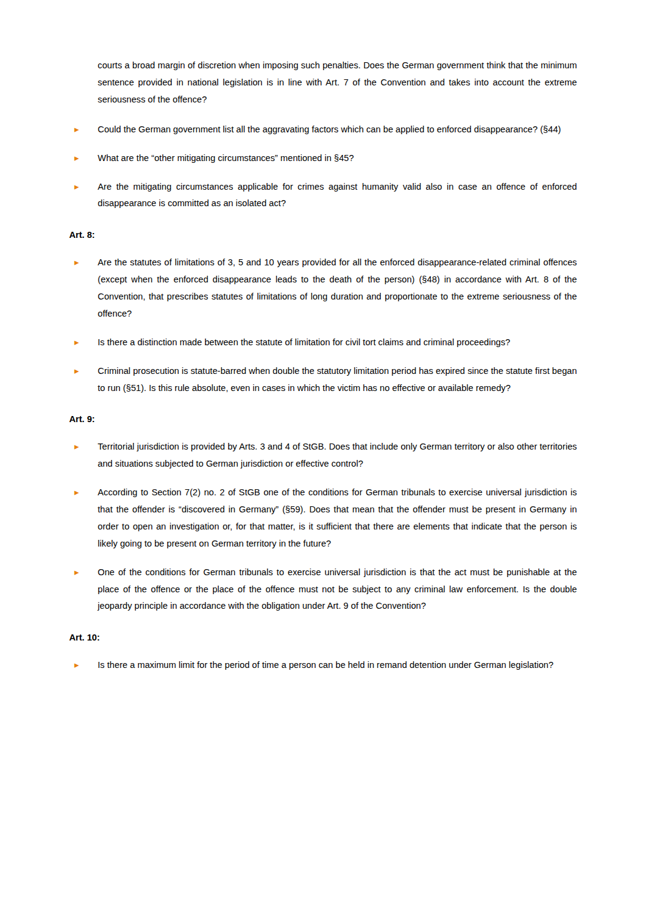courts a broad margin of discretion when imposing such penalties. Does the German government think that the minimum sentence provided in national legislation is in line with Art. 7 of the Convention and takes into account the extreme seriousness of the offence?
Could the German government list all the aggravating factors which can be applied to enforced disappearance? (§44)
What are the “other mitigating circumstances” mentioned in §45?
Are the mitigating circumstances applicable for crimes against humanity valid also in case an offence of enforced disappearance is committed as an isolated act?
Art. 8:
Are the statutes of limitations of 3, 5 and 10 years provided for all the enforced disappearance-related criminal offences (except when the enforced disappearance leads to the death of the person) (§48) in accordance with Art. 8 of the Convention, that prescribes statutes of limitations of long duration and proportionate to the extreme seriousness of the offence?
Is there a distinction made between the statute of limitation for civil tort claims and criminal proceedings?
Criminal prosecution is statute-barred when double the statutory limitation period has expired since the statute first began to run (§51). Is this rule absolute, even in cases in which the victim has no effective or available remedy?
Art. 9:
Territorial jurisdiction is provided by Arts. 3 and 4 of StGB. Does that include only German territory or also other territories and situations subjected to German jurisdiction or effective control?
According to Section 7(2) no. 2 of StGB one of the conditions for German tribunals to exercise universal jurisdiction is that the offender is “discovered in Germany” (§59). Does that mean that the offender must be present in Germany in order to open an investigation or, for that matter, is it sufficient that there are elements that indicate that the person is likely going to be present on German territory in the future?
One of the conditions for German tribunals to exercise universal jurisdiction is that the act must be punishable at the place of the offence or the place of the offence must not be subject to any criminal law enforcement. Is the double jeopardy principle in accordance with the obligation under Art. 9 of the Convention?
Art. 10:
Is there a maximum limit for the period of time a person can be held in remand detention under German legislation?